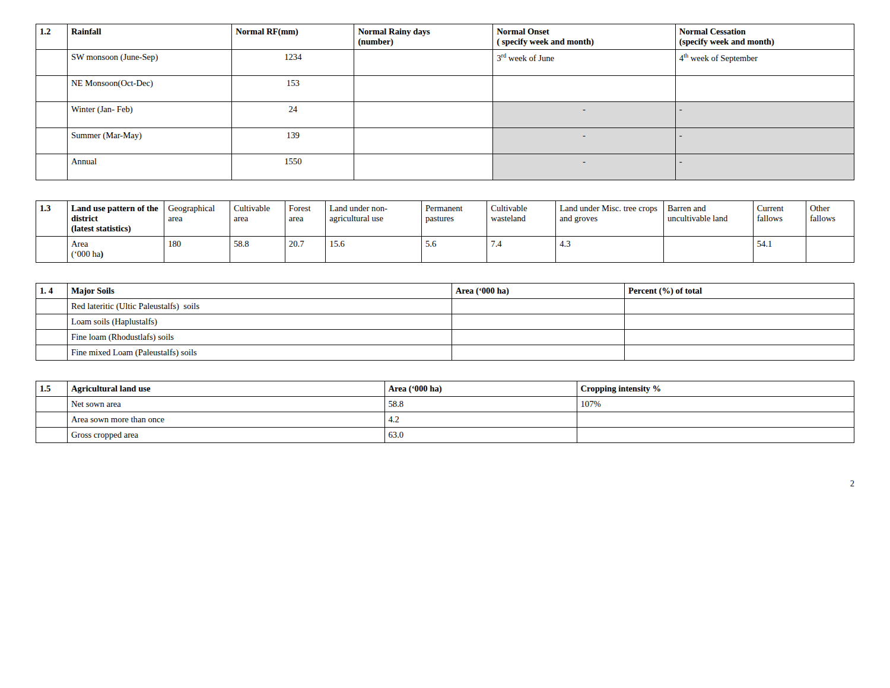| 1.2 | Rainfall | Normal RF(mm) | Normal Rainy days (number) | Normal Onset ( specify week and month) | Normal Cessation (specify week and month) |
| | SW monsoon (June-Sep) | 1234 | | 3 rd week of June | 4 th week of September |
| | NE Monsoon(Oct-Dec) | 153 | | | |
| | Winter (Jan- Feb) | 24 | | - | - |
| | Summer (Mar-May) | 139 | | - | - |
| | Annual | 1550 | | - | - |
| 1.3 | Land use pattern of the district (latest statistics) | Geographical area | Cultivable area | Forest area | Land under non-agricultural use | Permanent pastures | Cultivable wasteland | Land under Misc. tree crops and groves | Barren and uncultivable land | Current fallows | Other fallows |
| | Area (‘000 ha ) | 180 | 58.8 | 20.7 | 15.6 | 5.6 | 7.4 | 4.3 | | 54.1 | |
| 1. 4 | Major Soils | Area (‘000 ha) | Percent (%) of total |
| | Red lateritic (Ultic Paleustalfs) soils | | |
| | Loam soils (Haplustalfs) | | |
| | Fine loam (Rhodustlafs) soils | | |
| | Fine mixed Loam (Paleustalfs) soils | | |
| 1.5 | Agricultural land use | Area (‘000 ha) | Cropping intensity % |
| | Net sown area | 58.8 | 107% |
| | Area sown more than once | 4.2 | |
| | Gross cropped area | 63.0 | |
2